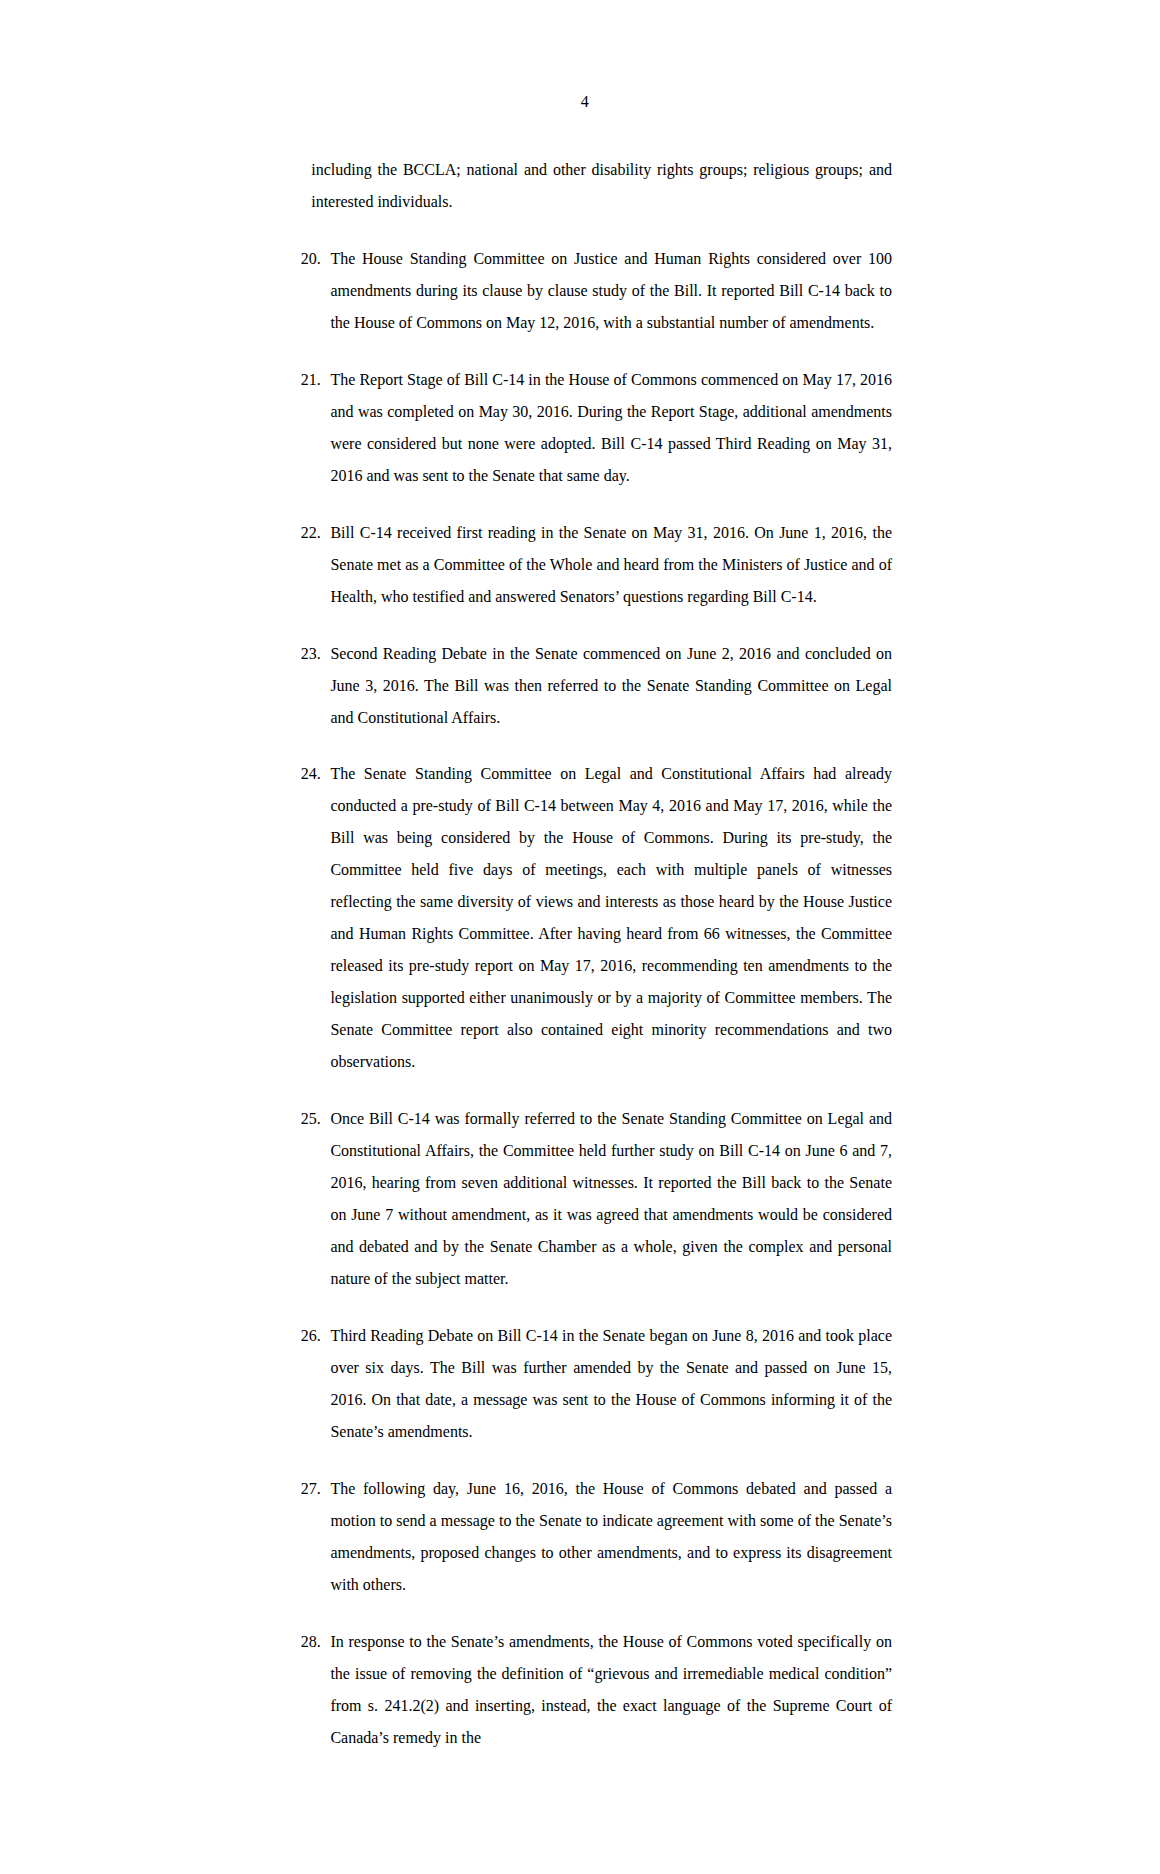4
including the BCCLA; national and other disability rights groups; religious groups; and interested individuals.
The House Standing Committee on Justice and Human Rights considered over 100 amendments during its clause by clause study of the Bill. It reported Bill C-14 back to the House of Commons on May 12, 2016, with a substantial number of amendments.
The Report Stage of Bill C-14 in the House of Commons commenced on May 17, 2016 and was completed on May 30, 2016. During the Report Stage, additional amendments were considered but none were adopted. Bill C-14 passed Third Reading on May 31, 2016 and was sent to the Senate that same day.
Bill C-14 received first reading in the Senate on May 31, 2016. On June 1, 2016, the Senate met as a Committee of the Whole and heard from the Ministers of Justice and of Health, who testified and answered Senators’ questions regarding Bill C-14.
Second Reading Debate in the Senate commenced on June 2, 2016 and concluded on June 3, 2016. The Bill was then referred to the Senate Standing Committee on Legal and Constitutional Affairs.
The Senate Standing Committee on Legal and Constitutional Affairs had already conducted a pre-study of Bill C-14 between May 4, 2016 and May 17, 2016, while the Bill was being considered by the House of Commons. During its pre-study, the Committee held five days of meetings, each with multiple panels of witnesses reflecting the same diversity of views and interests as those heard by the House Justice and Human Rights Committee. After having heard from 66 witnesses, the Committee released its pre-study report on May 17, 2016, recommending ten amendments to the legislation supported either unanimously or by a majority of Committee members. The Senate Committee report also contained eight minority recommendations and two observations.
Once Bill C-14 was formally referred to the Senate Standing Committee on Legal and Constitutional Affairs, the Committee held further study on Bill C-14 on June 6 and 7, 2016, hearing from seven additional witnesses. It reported the Bill back to the Senate on June 7 without amendment, as it was agreed that amendments would be considered and debated and by the Senate Chamber as a whole, given the complex and personal nature of the subject matter.
Third Reading Debate on Bill C-14 in the Senate began on June 8, 2016 and took place over six days. The Bill was further amended by the Senate and passed on June 15, 2016. On that date, a message was sent to the House of Commons informing it of the Senate’s amendments.
The following day, June 16, 2016, the House of Commons debated and passed a motion to send a message to the Senate to indicate agreement with some of the Senate’s amendments, proposed changes to other amendments, and to express its disagreement with others.
In response to the Senate’s amendments, the House of Commons voted specifically on the issue of removing the definition of “grievous and irremediable medical condition” from s. 241.2(2) and inserting, instead, the exact language of the Supreme Court of Canada’s remedy in the